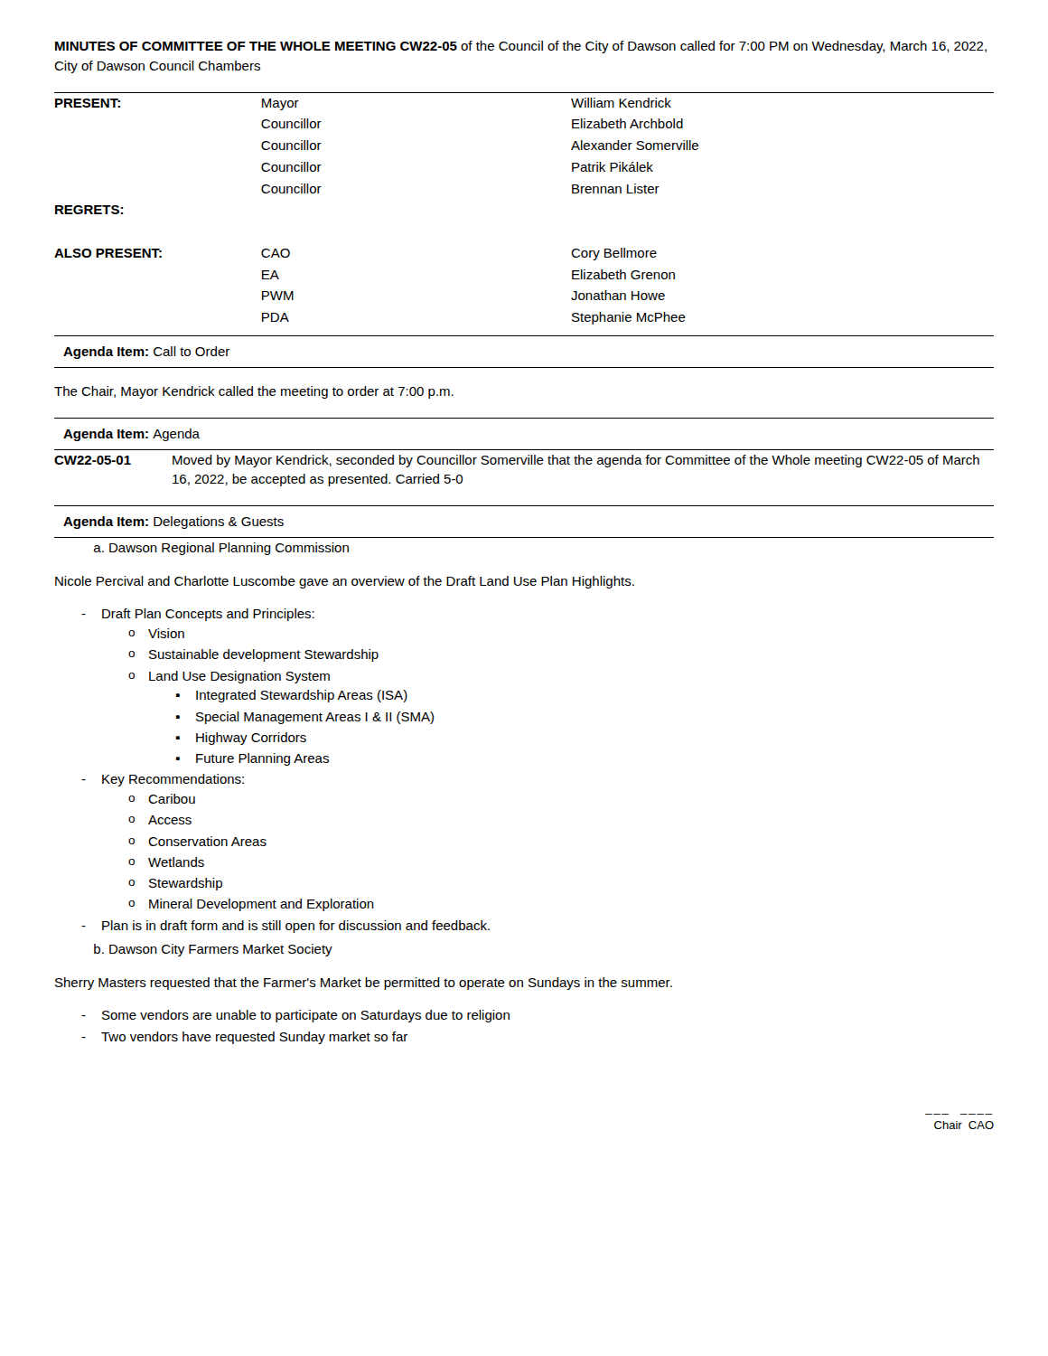MINUTES OF COMMITTEE OF THE WHOLE MEETING CW22-05 of the Council of the City of Dawson called for 7:00 PM on Wednesday, March 16, 2022, City of Dawson Council Chambers
| PRESENT: | Mayor | William Kendrick |
| | Councillor | Elizabeth Archbold |
| | Councillor | Alexander Somerville |
| | Councillor | Patrik Pikálek |
| | Councillor | Brennan Lister |
| REGRETS: | | |
| ALSO PRESENT: | CAO | Cory Bellmore |
| | EA | Elizabeth Grenon |
| | PWM | Jonathan Howe |
| | PDA | Stephanie McPhee |
Agenda Item: Call to Order
The Chair, Mayor Kendrick called the meeting to order at 7:00 p.m.
Agenda Item: Agenda
CW22-05-01
Moved by Mayor Kendrick, seconded by Councillor Somerville that the agenda for Committee of the Whole meeting CW22-05 of March 16, 2022, be accepted as presented. Carried 5-0
Agenda Item: Delegations & Guests
Dawson Regional Planning Commission
Nicole Percival and Charlotte Luscombe gave an overview of the Draft Land Use Plan Highlights.
Draft Plan Concepts and Principles:
Vision
Sustainable development Stewardship
Land Use Designation System
Integrated Stewardship Areas (ISA)
Special Management Areas I & II (SMA)
Highway Corridors
Future Planning Areas
Key Recommendations:
Caribou
Access
Conservation Areas
Wetlands
Stewardship
Mineral Development and Exploration
Plan is in draft form and is still open for discussion and feedback.
Dawson City Farmers Market Society
Sherry Masters requested that the Farmer's Market be permitted to operate on Sundays in the summer.
Some vendors are unable to participate on Saturdays due to religion
Two vendors have requested Sunday market so far
___ ____
Chair CAO